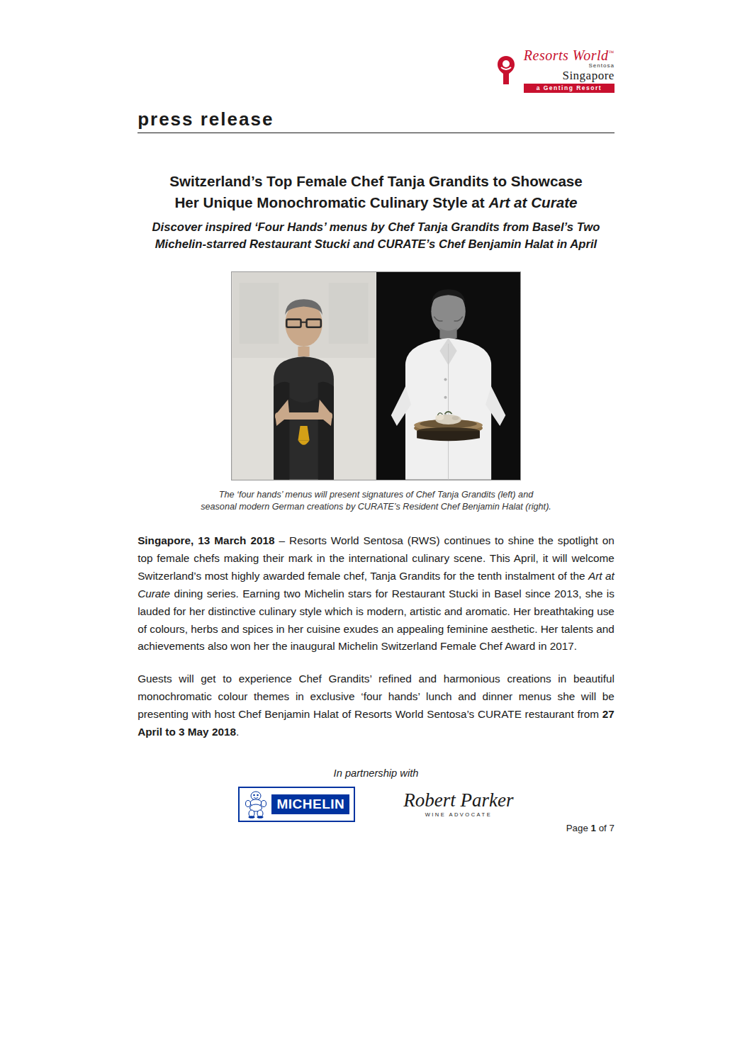Resorts World™
Sentosa
Singapore
a Genting Resort
press release
Switzerland’s Top Female Chef Tanja Grandits to Showcase
Her Unique Monochromatic Culinary Style at Art at Curate
Discover inspired ‘Four Hands’ menus by Chef Tanja Grandits from Basel’s Two Michelin-starred Restaurant Stucki and CURATE’s Chef Benjamin Halat in April
The ‘four hands’ menus will present signatures of Chef Tanja Grandits (left) and
seasonal modern German creations by CURATE’s Resident Chef Benjamin Halat (right).
Singapore, 13 March 2018 – Resorts World Sentosa (RWS) continues to shine the spotlight on top female chefs making their mark in the international culinary scene. This April, it will welcome Switzerland’s most highly awarded female chef, Tanja Grandits for the tenth instalment of the Art at Curate dining series. Earning two Michelin stars for Restaurant Stucki in Basel since 2013, she is lauded for her distinctive culinary style which is modern, artistic and aromatic. Her breathtaking use of colours, herbs and spices in her cuisine exudes an appealing feminine aesthetic. Her talents and achievements also won her the inaugural Michelin Switzerland Female Chef Award in 2017.
Guests will get to experience Chef Grandits’ refined and harmonious creations in beautiful monochromatic colour themes in exclusive ‘four hands’ lunch and dinner menus she will be presenting with host Chef Benjamin Halat of Resorts World Sentosa’s CURATE restaurant from 27 April to 3 May 2018.
In partnership with
MICHELIN
Robert Parker
WINE ADVOCATE
Page 1 of 7